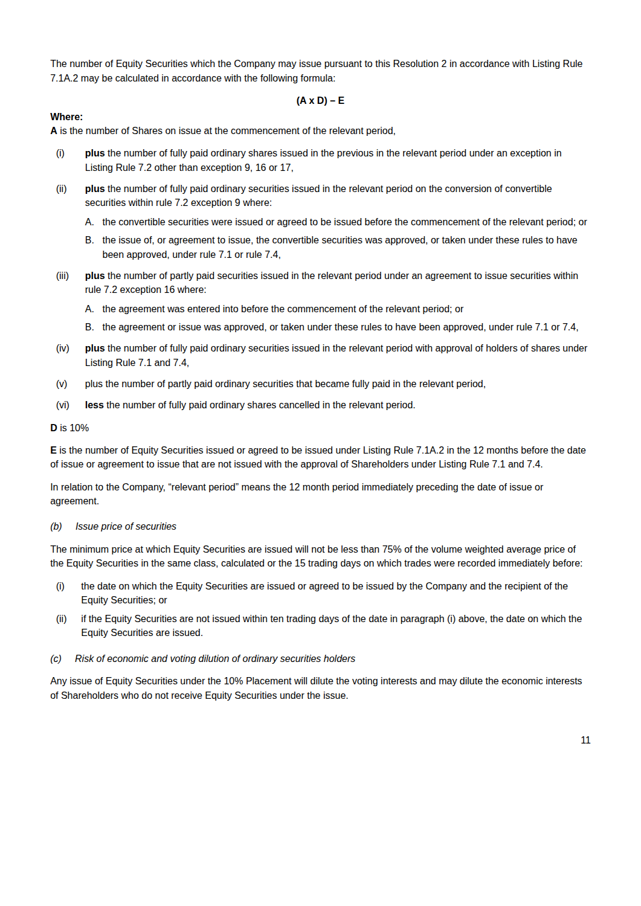The number of Equity Securities which the Company may issue pursuant to this Resolution 2 in accordance with Listing Rule 7.1A.2 may be calculated in accordance with the following formula:
(A x D) – E
Where:
A is the number of Shares on issue at the commencement of the relevant period,
(i) plus the number of fully paid ordinary shares issued in the previous in the relevant period under an exception in Listing Rule 7.2 other than exception 9, 16 or 17,
(ii) plus the number of fully paid ordinary securities issued in the relevant period on the conversion of convertible securities within rule 7.2 exception 9 where:
A. the convertible securities were issued or agreed to be issued before the commencement of the relevant period; or
B. the issue of, or agreement to issue, the convertible securities was approved, or taken under these rules to have been approved, under rule 7.1 or rule 7.4,
(iii) plus the number of partly paid securities issued in the relevant period under an agreement to issue securities within rule 7.2 exception 16 where:
A. the agreement was entered into before the commencement of the relevant period; or
B. the agreement or issue was approved, or taken under these rules to have been approved, under rule 7.1 or 7.4,
(iv) plus the number of fully paid ordinary securities issued in the relevant period with approval of holders of shares under Listing Rule 7.1 and 7.4,
(v) plus the number of partly paid ordinary securities that became fully paid in the relevant period,
(vi) less the number of fully paid ordinary shares cancelled in the relevant period.
D is 10%
E is the number of Equity Securities issued or agreed to be issued under Listing Rule 7.1A.2 in the 12 months before the date of issue or agreement to issue that are not issued with the approval of Shareholders under Listing Rule 7.1 and 7.4.
In relation to the Company, “relevant period” means the 12 month period immediately preceding the date of issue or agreement.
(b) Issue price of securities
The minimum price at which Equity Securities are issued will not be less than 75% of the volume weighted average price of the Equity Securities in the same class, calculated or the 15 trading days on which trades were recorded immediately before:
(i) the date on which the Equity Securities are issued or agreed to be issued by the Company and the recipient of the Equity Securities; or
(ii) if the Equity Securities are not issued within ten trading days of the date in paragraph (i) above, the date on which the Equity Securities are issued.
(c) Risk of economic and voting dilution of ordinary securities holders
Any issue of Equity Securities under the 10% Placement will dilute the voting interests and may dilute the economic interests of Shareholders who do not receive Equity Securities under the issue.
11